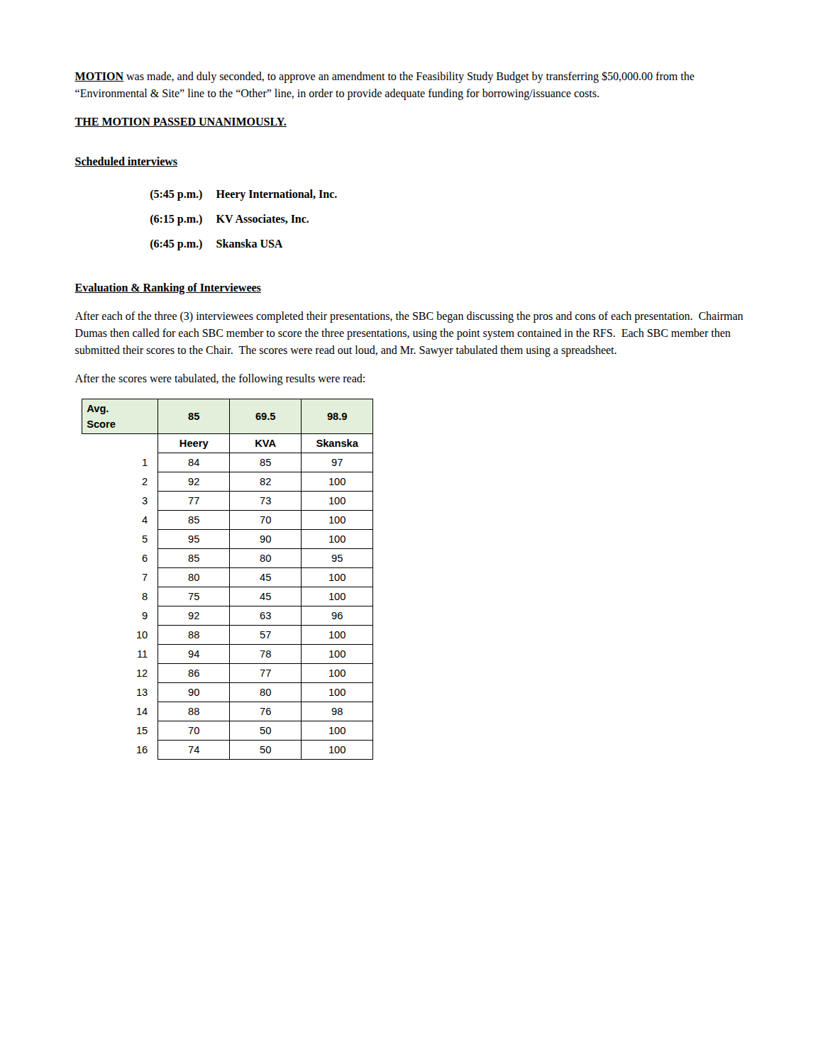MOTION was made, and duly seconded, to approve an amendment to the Feasibility Study Budget by transferring $50,000.00 from the “Environmental & Site” line to the “Other” line, in order to provide adequate funding for borrowing/issuance costs.
THE MOTION PASSED UNANIMOUSLY.
Scheduled interviews
| (5:45 p.m.) | Heery International, Inc. |
| (6:15 p.m.) | KV Associates, Inc. |
| (6:45 p.m.) | Skanska USA |
Evaluation & Ranking of Interviewees
After each of the three (3) interviewees completed their presentations, the SBC began discussing the pros and cons of each presentation. Chairman Dumas then called for each SBC member to score the three presentations, using the point system contained in the RFS. Each SBC member then submitted their scores to the Chair. The scores were read out loud, and Mr. Sawyer tabulated them using a spreadsheet.
After the scores were tabulated, the following results were read:
| Avg. Score | 85 | 69.5 | 98.9 |
| | Heery | KVA | Skanska |
| 1 | 84 | 85 | 97 |
| 2 | 92 | 82 | 100 |
| 3 | 77 | 73 | 100 |
| 4 | 85 | 70 | 100 |
| 5 | 95 | 90 | 100 |
| 6 | 85 | 80 | 95 |
| 7 | 80 | 45 | 100 |
| 8 | 75 | 45 | 100 |
| 9 | 92 | 63 | 96 |
| 10 | 88 | 57 | 100 |
| 11 | 94 | 78 | 100 |
| 12 | 86 | 77 | 100 |
| 13 | 90 | 80 | 100 |
| 14 | 88 | 76 | 98 |
| 15 | 70 | 50 | 100 |
| 16 | 74 | 50 | 100 |